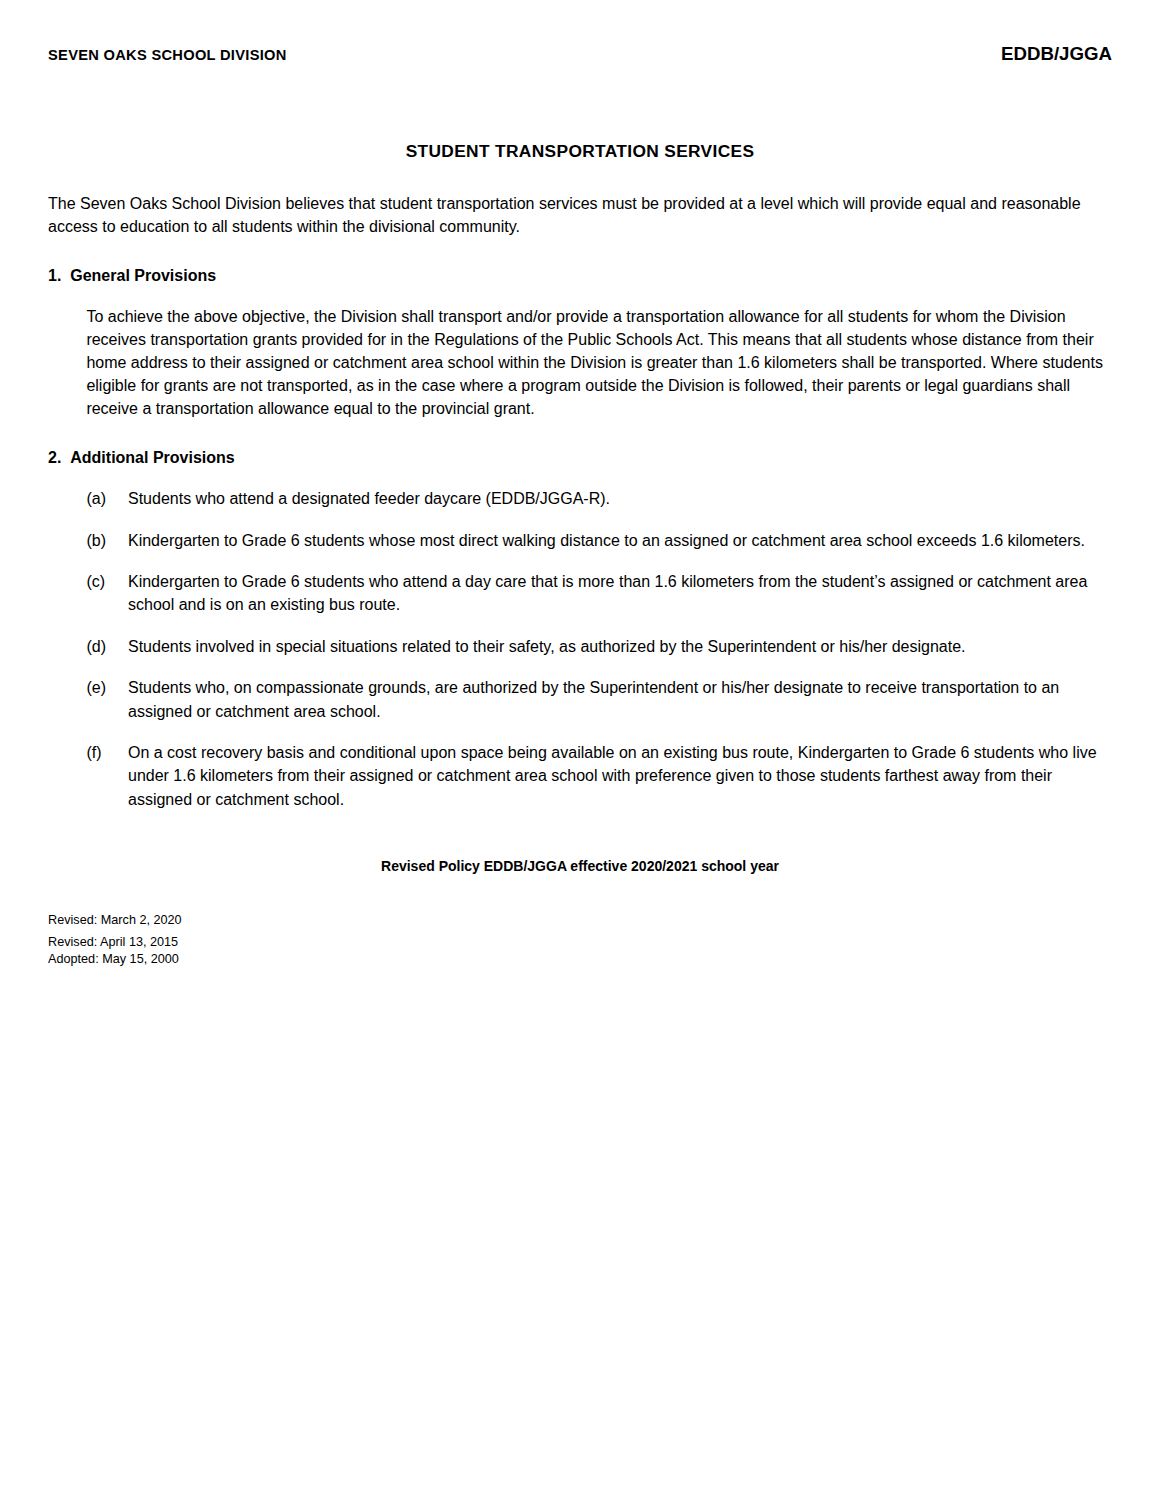SEVEN OAKS SCHOOL DIVISION EDDB/JGGA
STUDENT TRANSPORTATION SERVICES
The Seven Oaks School Division believes that student transportation services must be provided at a level which will provide equal and reasonable access to education to all students within the divisional community.
General Provisions
To achieve the above objective, the Division shall transport and/or provide a transportation allowance for all students for whom the Division receives transportation grants provided for in the Regulations of the Public Schools Act. This means that all students whose distance from their home address to their assigned or catchment area school within the Division is greater than 1.6 kilometers shall be transported. Where students eligible for grants are not transported, as in the case where a program outside the Division is followed, their parents or legal guardians shall receive a transportation allowance equal to the provincial grant.
Additional Provisions
Students who attend a designated feeder daycare (EDDB/JGGA-R).
Kindergarten to Grade 6 students whose most direct walking distance to an assigned or catchment area school exceeds 1.6 kilometers.
Kindergarten to Grade 6 students who attend a day care that is more than 1.6 kilometers from the student’s assigned or catchment area school and is on an existing bus route.
Students involved in special situations related to their safety, as authorized by the Superintendent or his/her designate.
Students who, on compassionate grounds, are authorized by the Superintendent or his/her designate to receive transportation to an assigned or catchment area school.
On a cost recovery basis and conditional upon space being available on an existing bus route, Kindergarten to Grade 6 students who live under 1.6 kilometers from their assigned or catchment area school with preference given to those students farthest away from their assigned or catchment school.
Revised Policy EDDB/JGGA effective 2020/2021 school year
Revised: March 2, 2020
Revised: April 13, 2015
Adopted: May 15, 2000